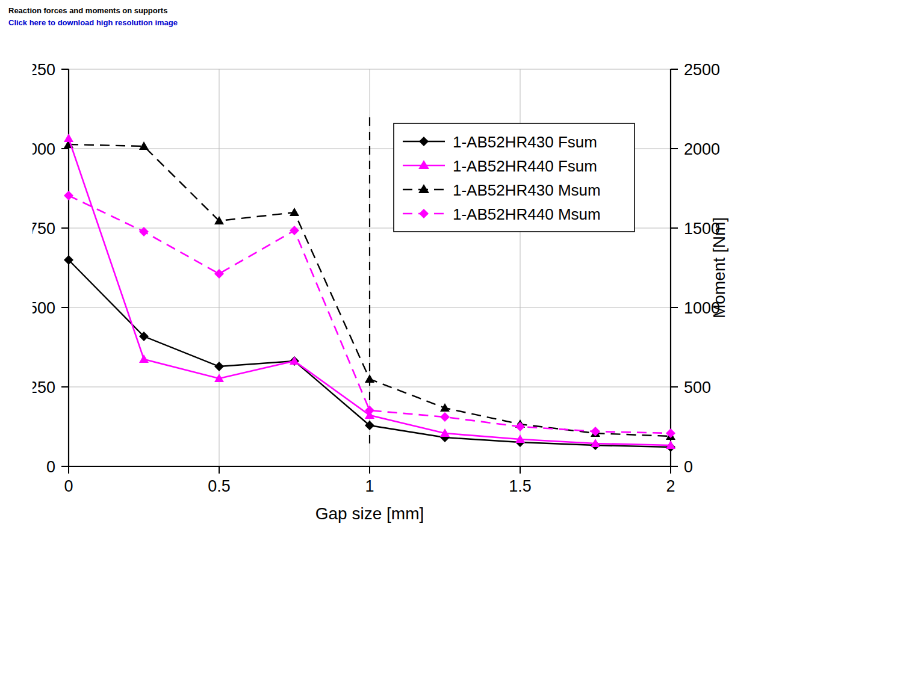Reaction forces and moments on supports
Click here to download high resolution image
0 250 500 750 1000 1250 0 500 1000 1500 2000 2500 0 0.5 1 1.5 2 Gap size [mm] Force [N] Moment [Nm] 1-AB52HR430 Fsum 1-AB52HR440 Fsum 1-AB52HR430 Msum 1-AB52HR440 Msum